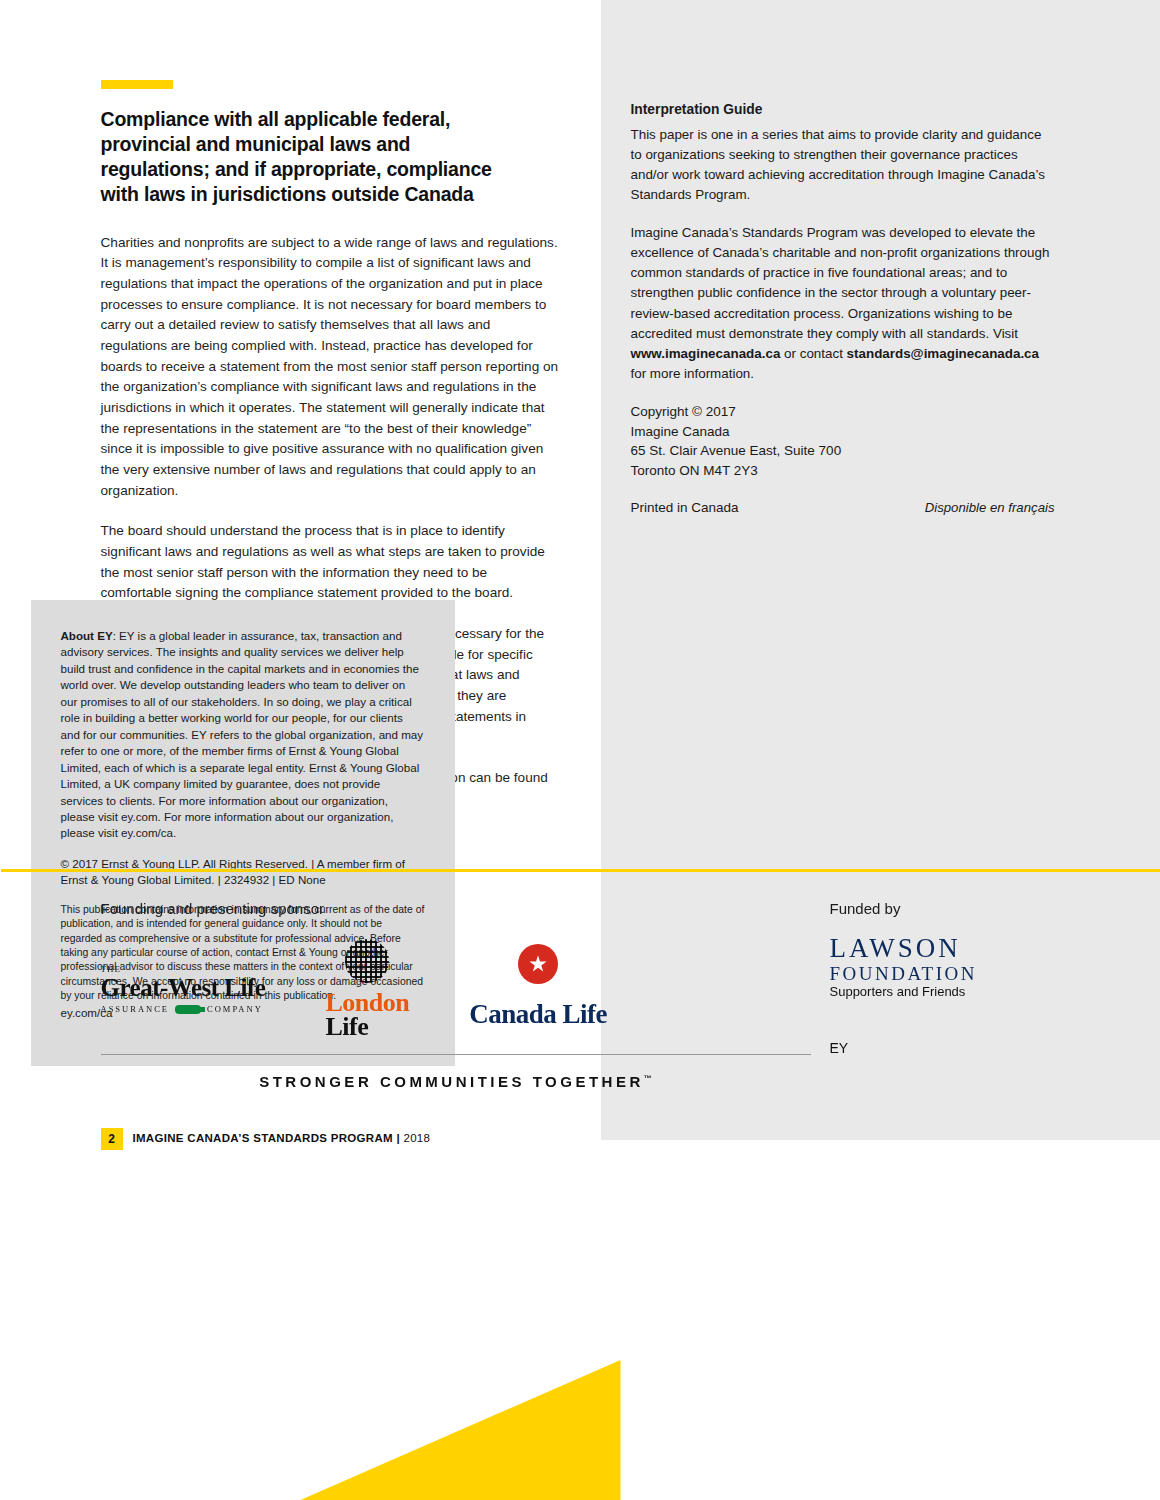Compliance with all applicable federal,
provincial and municipal laws and
regulations; and if appropriate, compliance
with laws in jurisdictions outside Canada
Charities and nonprofits are subject to a wide range of laws and regulations. It is management’s responsibility to compile a list of significant laws and regulations that impact the operations of the organization and put in place processes to ensure compliance. It is not necessary for board members to carry out a detailed review to satisfy themselves that all laws and regulations are being complied with. Instead, practice has developed for boards to receive a statement from the most senior staff person reporting on the organization’s compliance with significant laws and regulations in the jurisdictions in which it operates. The statement will generally indicate that the representations in the statement are “to the best of their knowledge” since it is impossible to give positive assurance with no qualification given the very extensive number of laws and regulations that could apply to an organization.
The board should understand the process that is in place to identify significant laws and regulations as well as what steps are taken to provide the most senior staff person with the information they need to be comfortable signing the compliance statement provided to the board.
If an organization is complex or decentralized, it may be necessary for the organization to have a practice where managers responsible for specific areas provide assurance to the most senior staff person that laws and regulations have been complied with in the areas for which they are responsible. The most senior staff person relies on these statements in signing the report provided to the board.
Samples of compliance reports and statements of attestation can be found in the Standards Community on Sector Source.
Interpretation Guide
This paper is one in a series that aims to provide clarity and guidance to organizations seeking to strengthen their governance practices and/or work toward achieving accreditation through Imagine Canada’s Standards Program.
Imagine Canada’s Standards Program was developed to elevate the excellence of Canada’s charitable and non-profit organizations through common standards of practice in five foundational areas; and to strengthen public confidence in the sector through a voluntary peer-review-based accreditation process. Organizations wishing to be accredited must demonstrate they comply with all standards. Visit www.imaginecanada.ca or contact standards@imaginecanada.ca for more information.
Copyright © 2017
Imagine Canada
65 St. Clair Avenue East, Suite 700
Toronto ON M4T 2Y3
Printed in Canada Disponible en français
About EY: EY is a global leader in assurance, tax, transaction and advisory services. The insights and quality services we deliver help build trust and confidence in the capital markets and in economies the world over. We develop outstanding leaders who team to deliver on our promises to all of our stakeholders. In so doing, we play a critical role in building a better working world for our people, for our clients and for our communities. EY refers to the global organization, and may refer to one or more, of the member firms of Ernst & Young Global Limited, each of which is a separate legal entity. Ernst & Young Global Limited, a UK company limited by guarantee, does not provide services to clients. For more information about our organization, please visit ey.com. For more information about our organization, please visit ey.com/ca.
© 2017 Ernst & Young LLP. All Rights Reserved. | A member firm of Ernst & Young Global Limited. | 2324932 | ED None
This publication contains information in summary form, current as of the date of publication, and is intended for general guidance only. It should not be regarded as comprehensive or a substitute for professional advice. Before taking any particular course of action, contact Ernst & Young or another professional advisor to discuss these matters in the context of your particular circumstances. We accept no responsibility for any loss or damage occasioned by your reliance on information contained in this publication.
ey.com/ca
Founding and presenting sponsor
THE
Great-West Life
ASSURANCE COMPANY
London
Life
Canada Life
STRONGER COMMUNITIES TOGETHER™
Funded by
LAWSON
FOUNDATION
Supporters and Friends
EY
2
IMAGINE CANADA’S STANDARDS PROGRAM | 2018